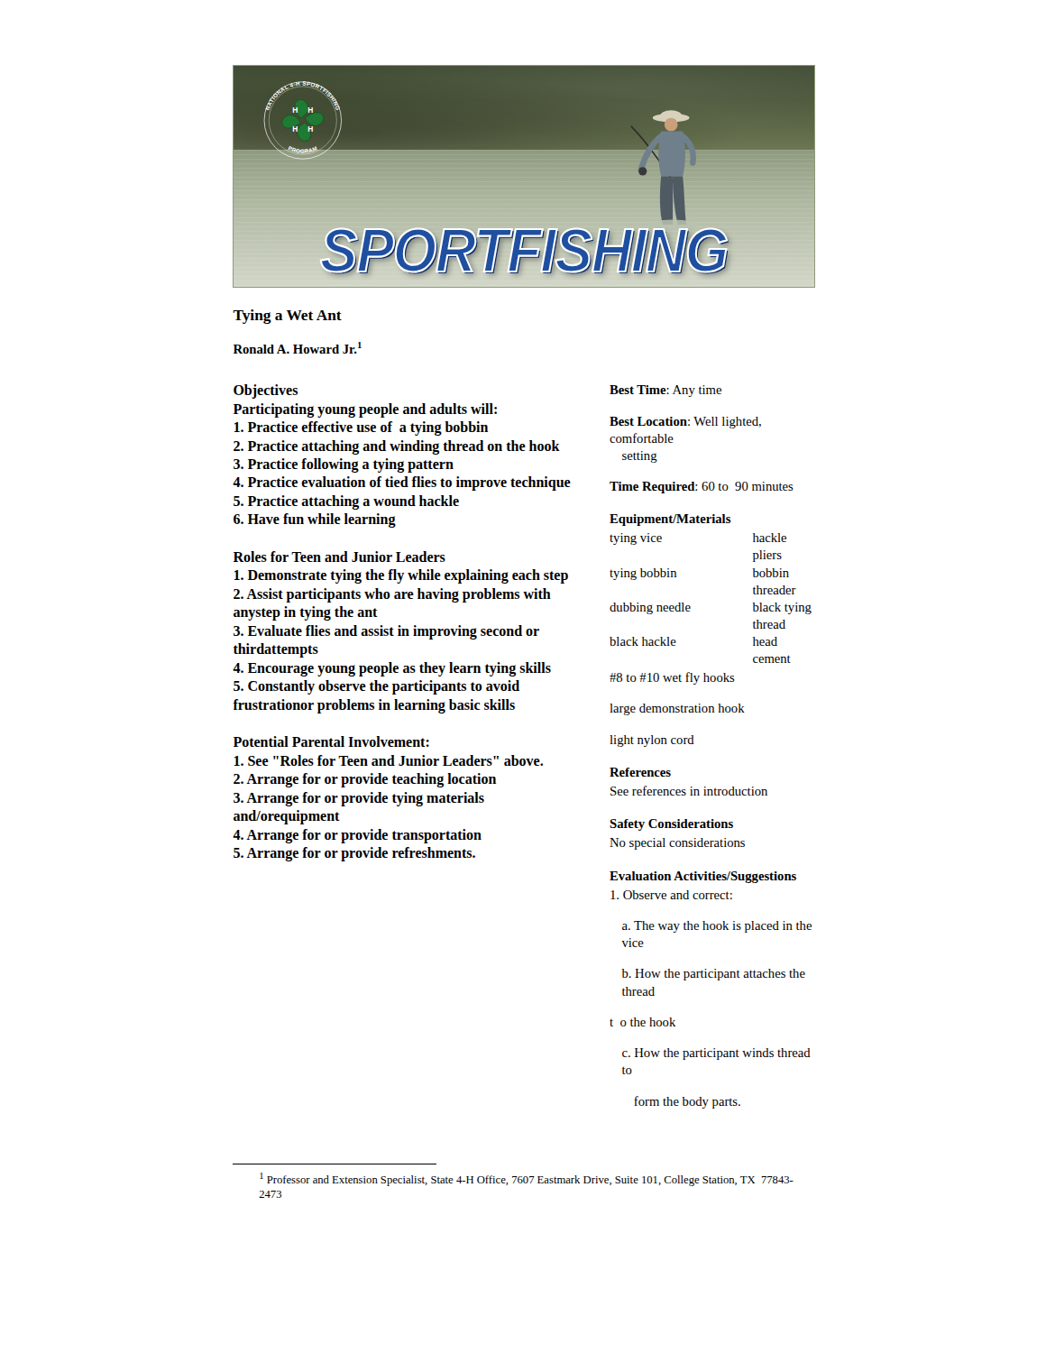NATIONAL 4-H SPORTFISHING PROGRAM H H H H
SPORTFISHING
Tying a Wet Ant
Ronald A. Howard Jr.1
Objectives
Participating young people and adults will:
1. Practice effective use of a tying bobbin
2. Practice attaching and winding thread on the hook
3. Practice following a tying pattern
4. Practice evaluation of tied flies to improve technique
5. Practice attaching a wound hackle
6. Have fun while learning
Roles for Teen and Junior Leaders
1. Demonstrate tying the fly while explaining each step
2. Assist participants who are having problems with anystep in tying the ant
3. Evaluate flies and assist in improving second or thirdattempts
4. Encourage young people as they learn tying skills
5. Constantly observe the participants to avoid frustrationor problems in learning basic skills
Potential Parental Involvement:
1. See "Roles for Teen and Junior Leaders" above.
2. Arrange for or provide teaching location
3. Arrange for or provide tying materials and/orequipment
4. Arrange for or provide transportation
5. Arrange for or provide refreshments.
Best Time: Any time
Best Location: Well lighted, comfortable
setting
Time Required: 60 to 90 minutes
Equipment/Materials
tying vice hackle pliers tying bobbin bobbin threader dubbing needle black tying thread black hackle head cement
#8 to #10 wet fly hooks
large demonstration hook
light nylon cord
References
See references in introduction
Safety Considerations
No special considerations
Evaluation Activities/Suggestions
1. Observe and correct:
a. The way the hook is placed in the vice
b. How the participant attaches the thread
t o the hook
c. How the participant winds thread to
form the body parts.
1 Professor and Extension Specialist, State 4-H Office, 7607 Eastmark Drive, Suite 101, College Station, TX 77843-2473